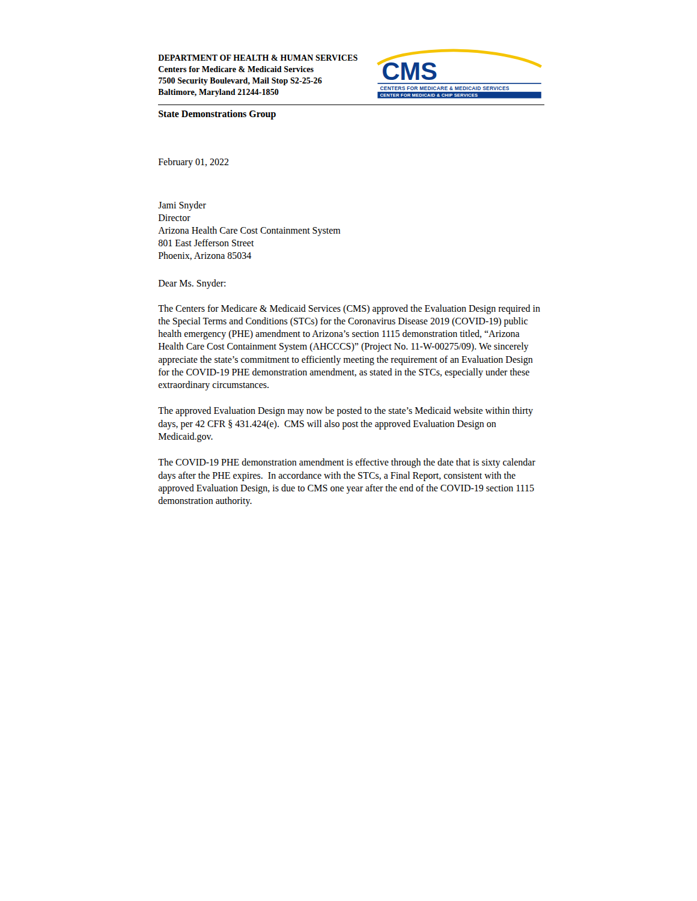Department of Health & Human Services
Centers for Medicare & Medicaid Services
7500 Security Boulevard, Mail Stop S2-25-26
Baltimore, Maryland 21244-1850
CMS — Centers for Medicare & Medicaid Services, Center for Medicaid & CHIP Services CMS CENTERS FOR MEDICARE & MEDICAID SERVICES CENTER FOR MEDICAID & CHIP SERVICES
State Demonstrations Group
February 01, 2022
Jami Snyder
Director
Arizona Health Care Cost Containment System
801 East Jefferson Street
Phoenix, Arizona 85034
Dear Ms. Snyder:
The Centers for Medicare & Medicaid Services (CMS) approved the Evaluation Design required in the Special Terms and Conditions (STCs) for the Coronavirus Disease 2019 (COVID-19) public health emergency (PHE) amendment to Arizona’s section 1115 demonstration titled, “Arizona Health Care Cost Containment System (AHCCCS)” (Project No. 11-W-00275/09). We sincerely appreciate the state’s commitment to efficiently meeting the requirement of an Evaluation Design for the COVID-19 PHE demonstration amendment, as stated in the STCs, especially under these extraordinary circumstances.
The approved Evaluation Design may now be posted to the state’s Medicaid website within thirty days, per 42 CFR § 431.424(e). CMS will also post the approved Evaluation Design on Medicaid.gov.
The COVID-19 PHE demonstration amendment is effective through the date that is sixty calendar days after the PHE expires. In accordance with the STCs, a Final Report, consistent with the approved Evaluation Design, is due to CMS one year after the end of the COVID-19 section 1115 demonstration authority.